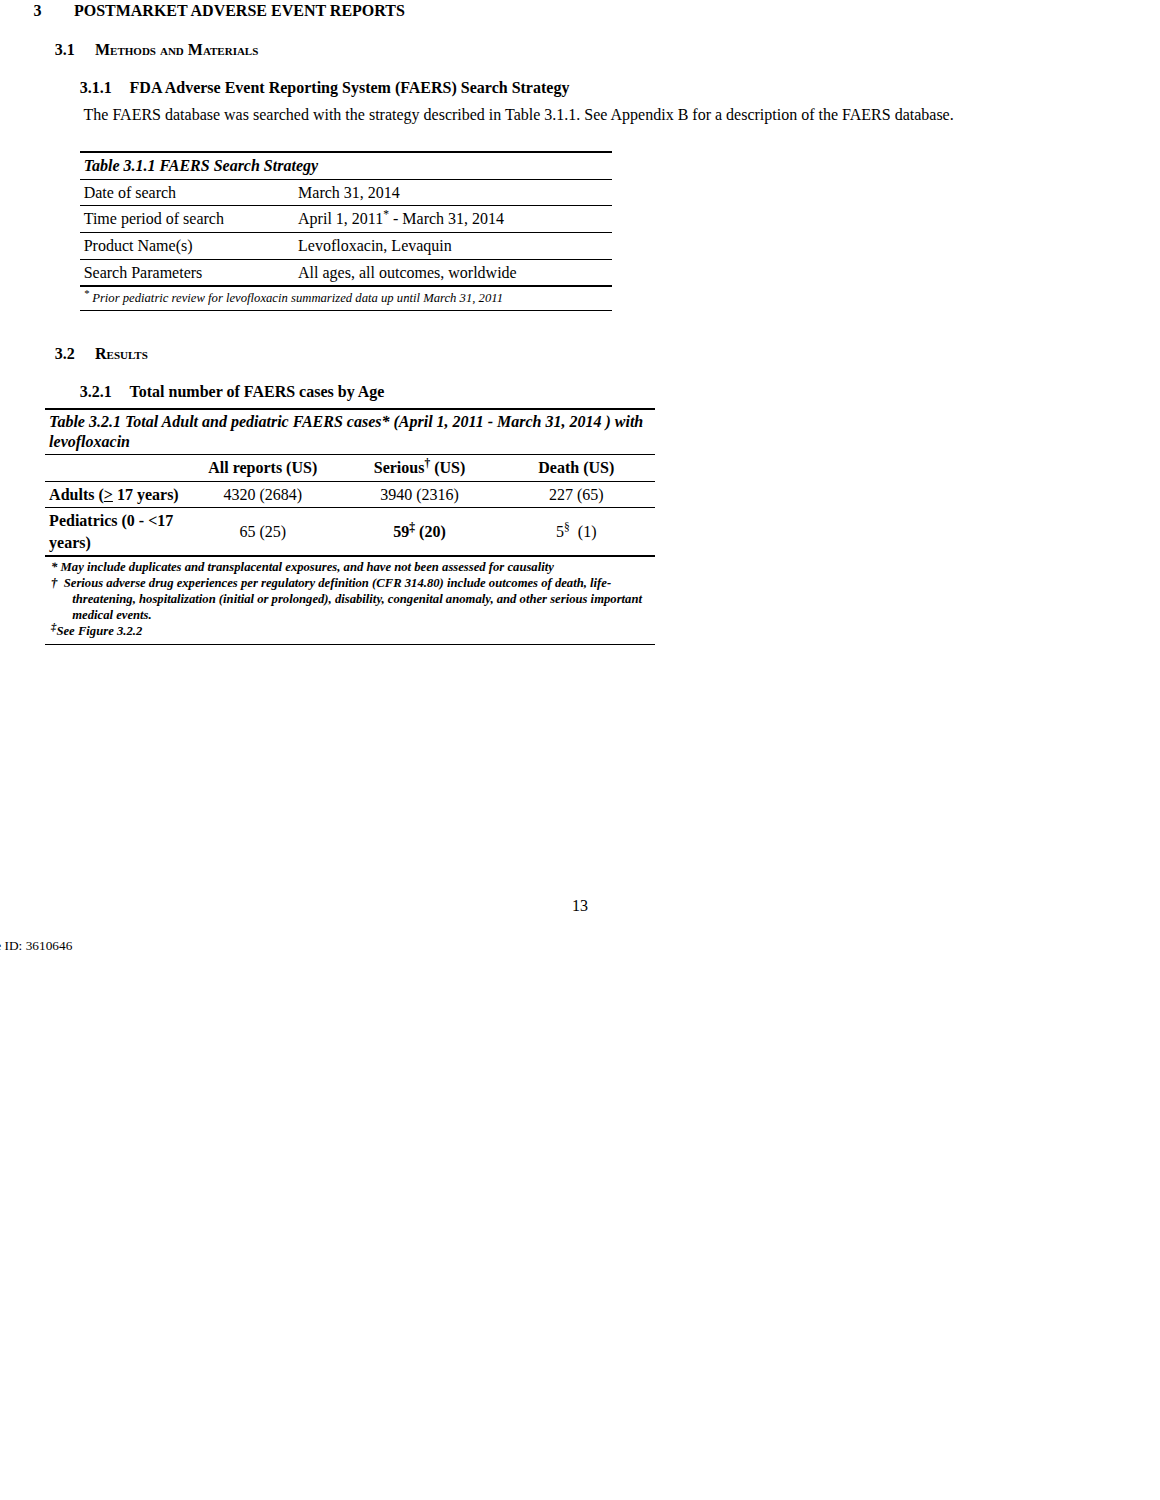3 POSTMARKET ADVERSE EVENT REPORTS
3.1 Methods and Materials
3.1.1 FDA Adverse Event Reporting System (FAERS) Search Strategy
The FAERS database was searched with the strategy described in Table 3.1.1. See Appendix B for a description of the FAERS database.
Table 3.1.1 FAERS Search Strategy
| Date of search | March 31, 2014 |
| Time period of search | April 1, 2011 * - March 31, 2014 |
| Product Name(s) | Levofloxacin, Levaquin |
| Search Parameters | All ages, all outcomes, worldwide |
* Prior pediatric review for levofloxacin summarized data up until March 31, 2011
3.2 Results
3.2.1 Total number of FAERS cases by Age
Table 3.2.1 Total Adult and pediatric FAERS cases* (April 1, 2011 - March 31, 2014 ) with levofloxacin
| | All reports (US) | Serious † (US) | Death (US) |
| --- | --- | --- | --- |
| Adults ( > 17 years) | 4320 (2684) | 3940 (2316) | 227 (65) |
| Pediatrics (0 - <17 years) | 65 (25) | 59 ‡ (20) | 5 § (1) |
* May include duplicates and transplacental exposures, and have not been assessed for causality † Serious adverse drug experiences per regulatory definition (CFR 314.80) include outcomes of death, life- threatening, hospitalization (initial or prolonged), disability, congenital anomaly, and other serious important medical events. ‡See Figure 3.2.2
13
Reference ID: 3610646